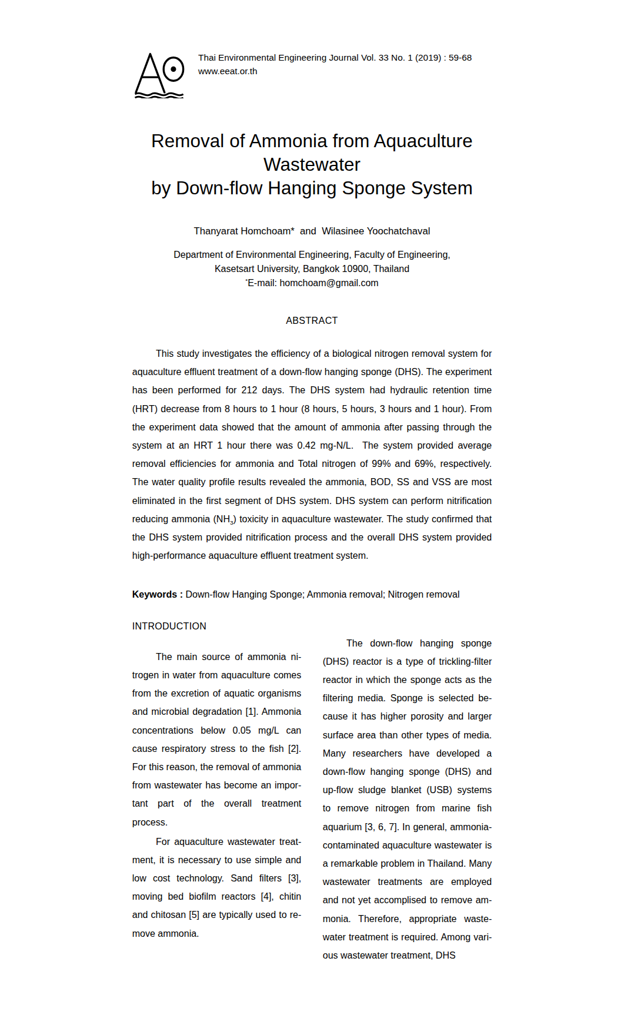Thai Environmental Engineering Journal Vol. 33 No. 1 (2019) : 59-68
www.eeat.or.th
Removal of Ammonia from Aquaculture Wastewater
by Down-flow Hanging Sponge System
Thanyarat Homchoam* and Wilasinee Yoochatchaval
Department of Environmental Engineering, Faculty of Engineering,
Kasetsart University, Bangkok 10900, Thailand
*E-mail: homchoam@gmail.com
ABSTRACT
This study investigates the efficiency of a biological nitrogen removal system for aquaculture effluent treatment of a down-flow hanging sponge (DHS). The experiment has been performed for 212 days. The DHS system had hydraulic retention time (HRT) decrease from 8 hours to 1 hour (8 hours, 5 hours, 3 hours and 1 hour). From the experiment data showed that the amount of ammonia after passing through the system at an HRT 1 hour there was 0.42 mg-N/L. The system provided average removal efficiencies for ammonia and Total nitrogen of 99% and 69%, respectively. The water quality profile results revealed the ammonia, BOD, SS and VSS are most eliminated in the first segment of DHS system. DHS system can perform nitrification reducing ammonia (NH3) toxicity in aquaculture wastewater. The study confirmed that the DHS system provided nitrification process and the overall DHS system provided high-performance aquaculture effluent treatment system.
Keywords : Down-flow Hanging Sponge; Ammonia removal; Nitrogen removal
INTRODUCTION
The main source of ammonia nitrogen in water from aquaculture comes from the excretion of aquatic organisms and microbial degradation [1]. Ammonia concentrations below 0.05 mg/L can cause respiratory stress to the fish [2]. For this reason, the removal of ammonia from wastewater has become an important part of the overall treatment process.
For aquaculture wastewater treatment, it is necessary to use simple and low cost technology. Sand filters [3], moving bed biofilm reactors [4], chitin and chitosan [5] are typically used to remove ammonia.
The down-flow hanging sponge (DHS) reactor is a type of trickling-filter reactor in which the sponge acts as the filtering media. Sponge is selected because it has higher porosity and larger surface area than other types of media. Many researchers have developed a down-flow hanging sponge (DHS) and up-flow sludge blanket (USB) systems to remove nitrogen from marine fish aquarium [3, 6, 7]. In general, ammonia-contaminated aquaculture wastewater is a remarkable problem in Thailand. Many wastewater treatments are employed and not yet accomplised to remove ammonia. Therefore, appropriate wastewater treatment is required. Among various wastewater treatment, DHS